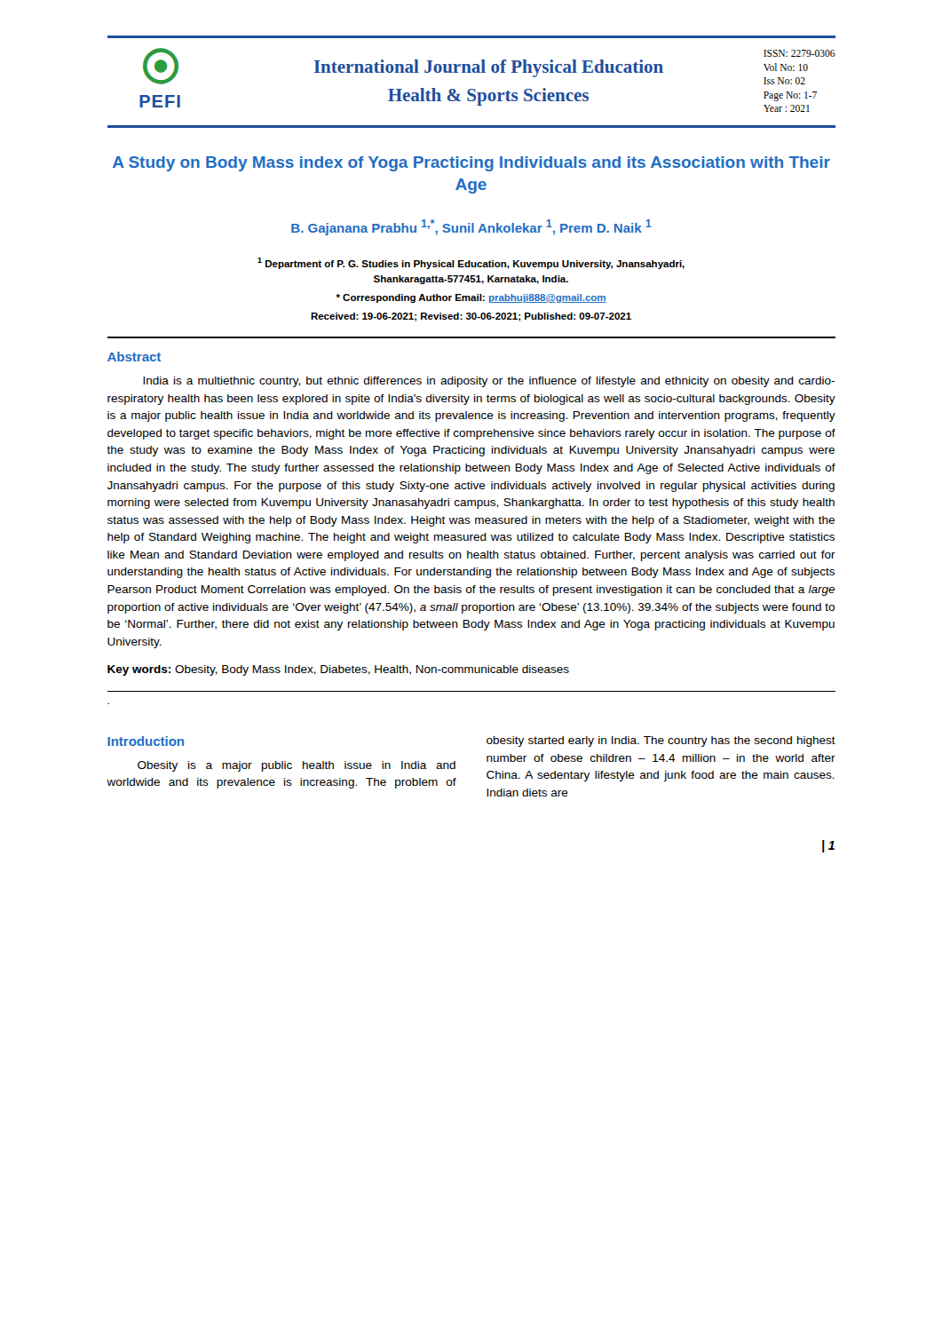⦿
PEFI
International Journal of Physical Education
Health & Sports Sciences
ISSN: 2279-0306
Vol No: 10
Iss No: 02
Page No: 1-7
Year : 2021
A Study on Body Mass index of Yoga Practicing Individuals and its Association with Their Age
B. Gajanana Prabhu 1,*, Sunil Ankolekar 1, Prem D. Naik 1
1 Department of P. G. Studies in Physical Education, Kuvempu University, Jnansahyadri,
Shankaragatta-577451, Karnataka, India.
* Corresponding Author Email: prabhuji888@gmail.com
Received: 19-06-2021; Revised: 30-06-2021; Published: 09-07-2021
Abstract
India is a multiethnic country, but ethnic differences in adiposity or the influence of lifestyle and ethnicity on obesity and cardio-respiratory health has been less explored in spite of India's diversity in terms of biological as well as socio-cultural backgrounds. Obesity is a major public health issue in India and worldwide and its prevalence is increasing. Prevention and intervention programs, frequently developed to target specific behaviors, might be more effective if comprehensive since behaviors rarely occur in isolation. The purpose of the study was to examine the Body Mass Index of Yoga Practicing individuals at Kuvempu University Jnansahyadri campus were included in the study. The study further assessed the relationship between Body Mass Index and Age of Selected Active individuals of Jnansahyadri campus. For the purpose of this study Sixty-one active individuals actively involved in regular physical activities during morning were selected from Kuvempu University Jnanasahyadri campus, Shankarghatta. In order to test hypothesis of this study health status was assessed with the help of Body Mass Index. Height was measured in meters with the help of a Stadiometer, weight with the help of Standard Weighing machine. The height and weight measured was utilized to calculate Body Mass Index. Descriptive statistics like Mean and Standard Deviation were employed and results on health status obtained. Further, percent analysis was carried out for understanding the health status of Active individuals. For understanding the relationship between Body Mass Index and Age of subjects Pearson Product Moment Correlation was employed. On the basis of the results of present investigation it can be concluded that a large proportion of active individuals are ‘Over weight’ (47.54%), a small proportion are ‘Obese’ (13.10%). 39.34% of the subjects were found to be ‘Normal’. Further, there did not exist any relationship between Body Mass Index and Age in Yoga practicing individuals at Kuvempu University.
Key words: Obesity, Body Mass Index, Diabetes, Health, Non-communicable diseases
.
Introduction
Obesity is a major public health issue in India and worldwide and its prevalence is increasing. The problem of obesity started early in India. The country has the second highest number of obese children – 14.4 million – in the world after China. A sedentary lifestyle and junk food are the main causes. Indian diets are
| 1